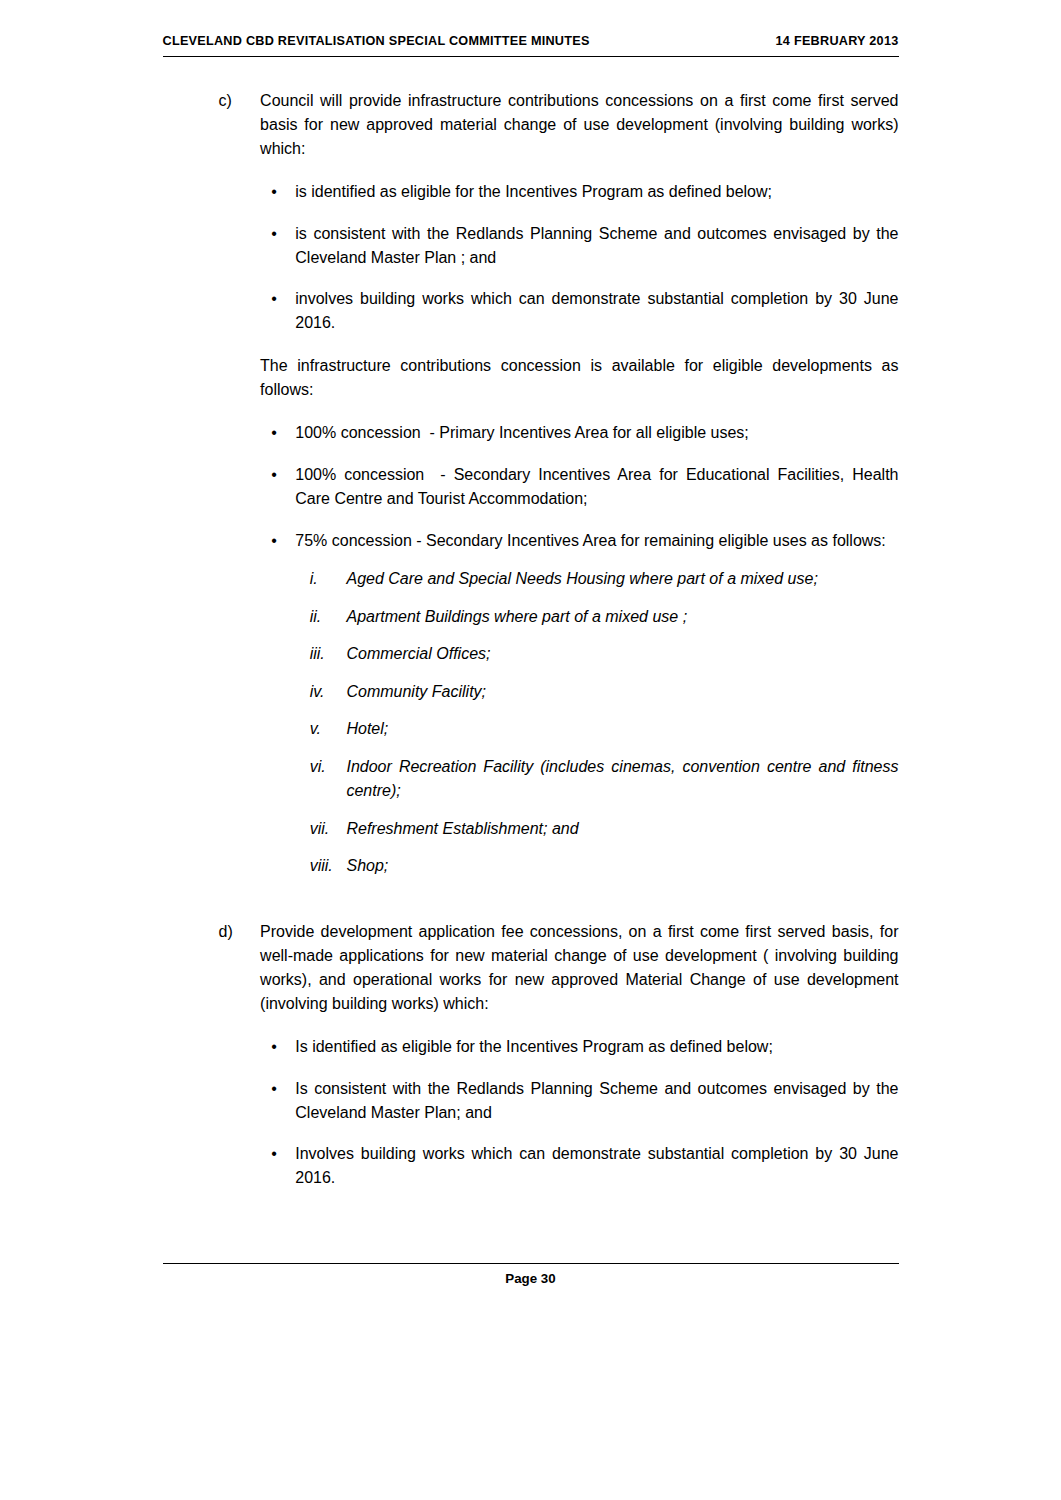Cleveland CBD Revitalisation Special Committee Minutes 14 February 2013
c)
Council will provide infrastructure contributions concessions on a first come first served basis for new approved material change of use development (involving building works) which:
is identified as eligible for the Incentives Program as defined below;
is consistent with the Redlands Planning Scheme and outcomes envisaged by the Cleveland Master Plan ; and
involves building works which can demonstrate substantial completion by 30 June 2016.
The infrastructure contributions concession is available for eligible developments as follows:
100% concession - Primary Incentives Area for all eligible uses;
100% concession - Secondary Incentives Area for Educational Facilities, Health Care Centre and Tourist Accommodation;
75% concession - Secondary Incentives Area for remaining eligible uses as follows:
Aged Care and Special Needs Housing where part of a mixed use;
Apartment Buildings where part of a mixed use ;
Commercial Offices;
Community Facility;
Hotel;
Indoor Recreation Facility (includes cinemas, convention centre and fitness centre);
Refreshment Establishment; and
Shop;
d)
Provide development application fee concessions, on a first come first served basis, for well-made applications for new material change of use development ( involving building works), and operational works for new approved Material Change of use development (involving building works) which:
Is identified as eligible for the Incentives Program as defined below;
Is consistent with the Redlands Planning Scheme and outcomes envisaged by the Cleveland Master Plan; and
Involves building works which can demonstrate substantial completion by 30 June 2016.
Page 30